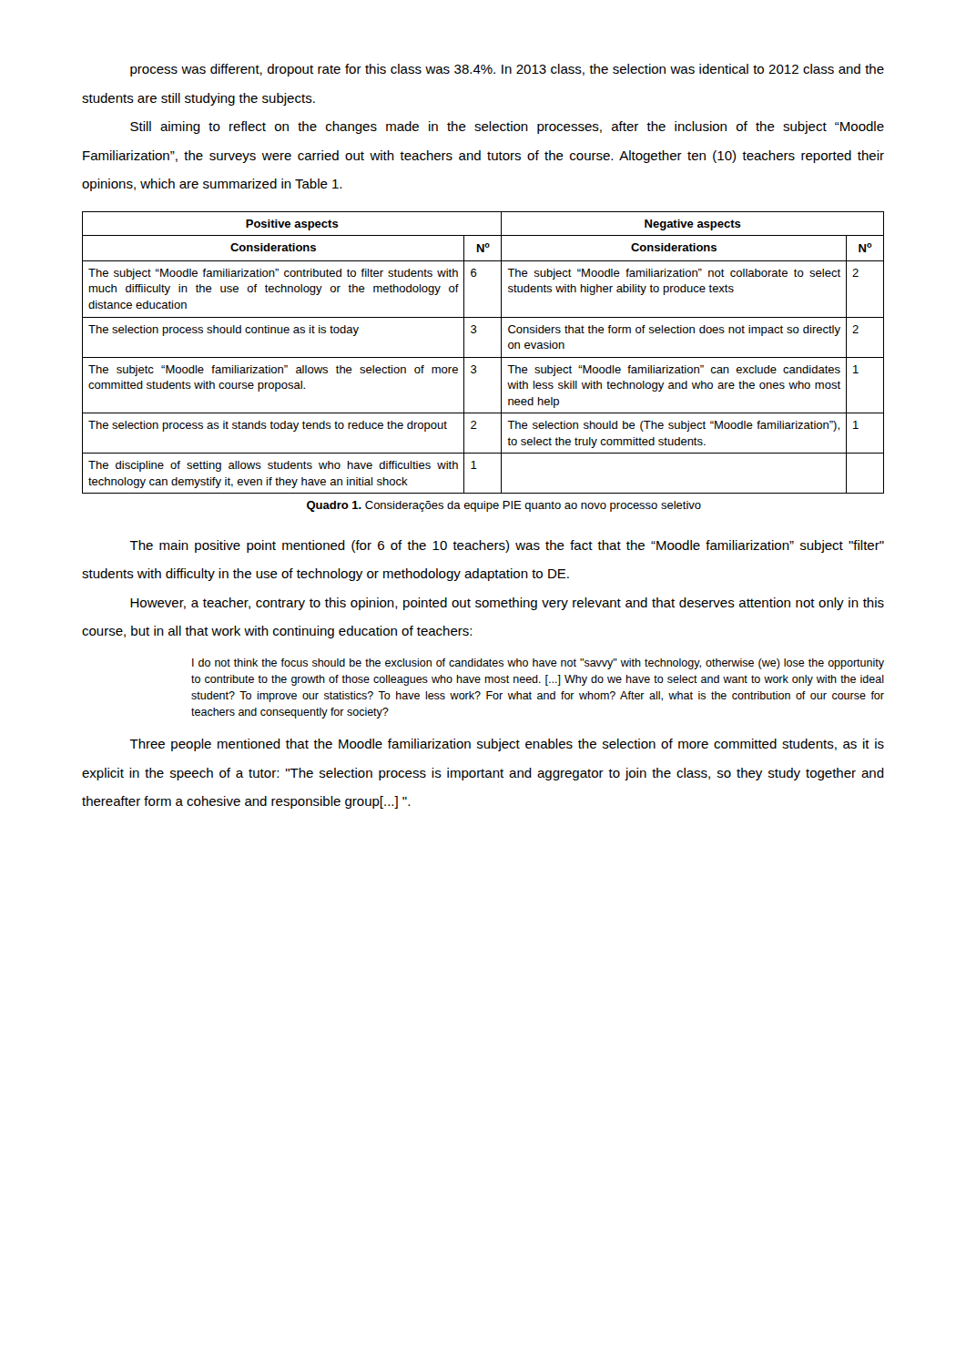process was different, dropout rate for this class was 38.4%. In 2013 class, the selection was identical to 2012 class and the students are still studying the subjects.
Still aiming to reflect on the changes made in the selection processes, after the inclusion of the subject “Moodle Familiarization”, the surveys were carried out with teachers and tutors of the course. Altogether ten (10) teachers reported their opinions, which are summarized in Table 1.
| Positive aspects | Negative aspects |
| --- | --- |
| Considerations | N o | Considerations | N o |
| The subject “Moodle familiarization” contributed to filter students with much diffiiculty in the use of technology or the methodology of distance education | 6 | The subject “Moodle familiarization” not collaborate to select students with higher ability to produce texts | 2 |
| The selection process should continue as it is today | 3 | Considers that the form of selection does not impact so directly on evasion | 2 |
| The subjetc “Moodle familiarization” allows the selection of more committed students with course proposal. | 3 | The subject “Moodle familiarization” can exclude candidates with less skill with technology and who are the ones who most need help | 1 |
| The selection process as it stands today tends to reduce the dropout | 2 | The selection should be (The subject “Moodle familiarization”), to select the truly committed students. | 1 |
| The discipline of setting allows students who have difficulties with technology can demystify it, even if they have an initial shock | 1 | | |
Quadro 1. Considerações da equipe PIE quanto ao novo processo seletivo
The main positive point mentioned (for 6 of the 10 teachers) was the fact that the “Moodle familiarization” subject "filter" students with difficulty in the use of technology or methodology adaptation to DE.
However, a teacher, contrary to this opinion, pointed out something very relevant and that deserves attention not only in this course, but in all that work with continuing education of teachers:
I do not think the focus should be the exclusion of candidates who have not "savvy" with technology, otherwise (we) lose the opportunity to contribute to the growth of those colleagues who have most need. [...] Why do we have to select and want to work only with the ideal student? To improve our statistics? To have less work? For what and for whom? After all, what is the contribution of our course for teachers and consequently for society?
Three people mentioned that the Moodle familiarization subject enables the selection of more committed students, as it is explicit in the speech of a tutor: "The selection process is important and aggregator to join the class, so they study together and thereafter form a cohesive and responsible group[...] ".